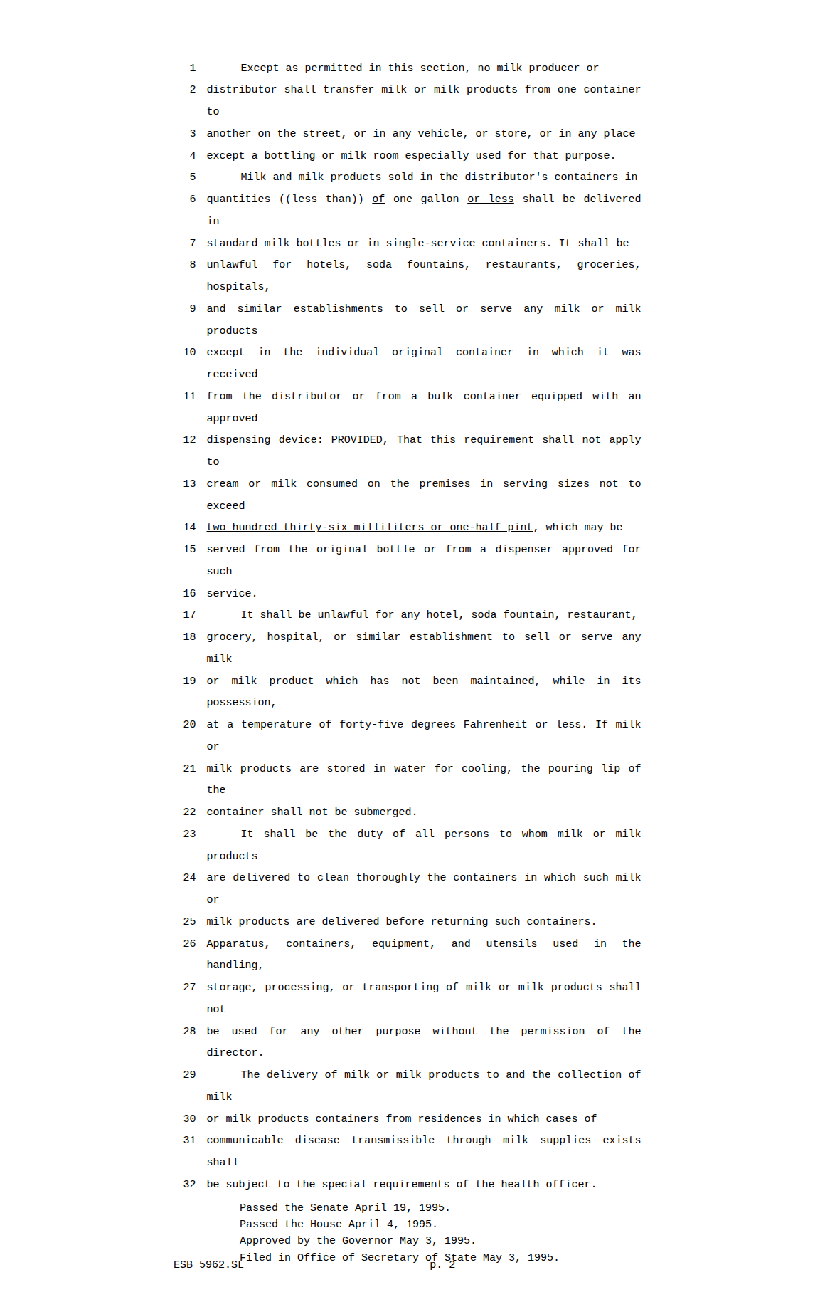Except as permitted in this section, no milk producer or
distributor shall transfer milk or milk products from one container to
another on the street, or in any vehicle, or store, or in any place
except a bottling or milk room especially used for that purpose.
Milk and milk products sold in the distributor's containers in
quantities ((less than)) of one gallon or less shall be delivered in
standard milk bottles or in single-service containers. It shall be
unlawful for hotels, soda fountains, restaurants, groceries, hospitals,
and similar establishments to sell or serve any milk or milk products
except in the individual original container in which it was received
from the distributor or from a bulk container equipped with an approved
dispensing device: PROVIDED, That this requirement shall not apply to
cream or milk consumed on the premises in serving sizes not to exceed
two hundred thirty-six milliliters or one-half pint, which may be
served from the original bottle or from a dispenser approved for such
service.
It shall be unlawful for any hotel, soda fountain, restaurant,
grocery, hospital, or similar establishment to sell or serve any milk
or milk product which has not been maintained, while in its possession,
at a temperature of forty-five degrees Fahrenheit or less. If milk or
milk products are stored in water for cooling, the pouring lip of the
container shall not be submerged.
It shall be the duty of all persons to whom milk or milk products
are delivered to clean thoroughly the containers in which such milk or
milk products are delivered before returning such containers.
Apparatus, containers, equipment, and utensils used in the handling,
storage, processing, or transporting of milk or milk products shall not
be used for any other purpose without the permission of the director.
The delivery of milk or milk products to and the collection of milk
or milk products containers from residences in which cases of
communicable disease transmissible through milk supplies exists shall
be subject to the special requirements of the health officer.
Passed the Senate April 19, 1995.
Passed the House April 4, 1995.
Approved by the Governor May 3, 1995.
Filed in Office of Secretary of State May 3, 1995.
ESB 5962.SL
p. 2